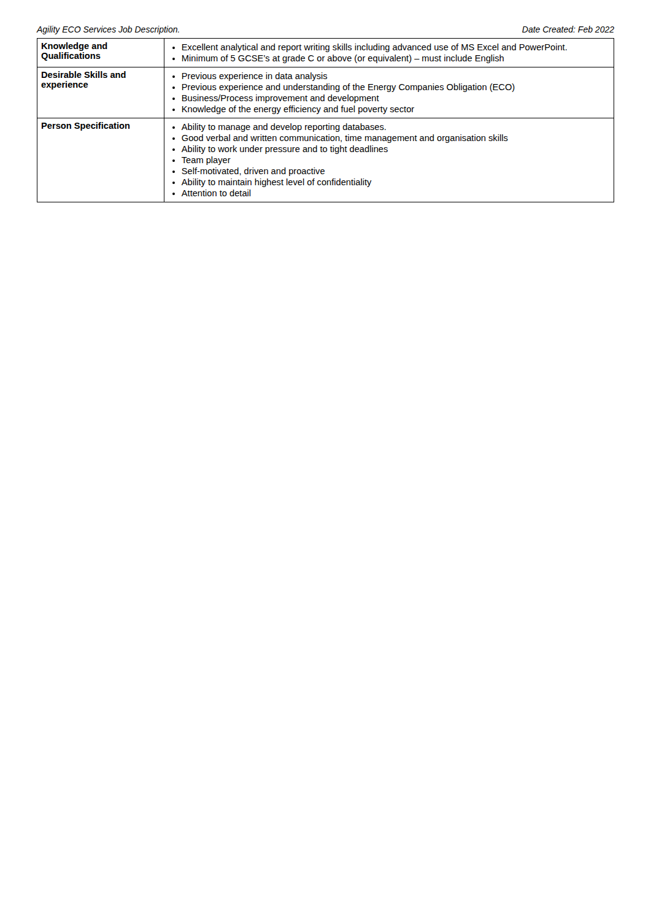Agility ECO Services Job Description. Date Created: Feb 2022
| Knowledge and Qualifications | Excellent analytical and report writing skills including advanced use of MS Excel and PowerPoint. Minimum of 5 GCSE’s at grade C or above (or equivalent) – must include English |
| Desirable Skills and experience | Previous experience in data analysis Previous experience and understanding of the Energy Companies Obligation (ECO) Business/Process improvement and development Knowledge of the energy efficiency and fuel poverty sector |
| Person Specification | Ability to manage and develop reporting databases. Good verbal and written communication, time management and organisation skills Ability to work under pressure and to tight deadlines Team player Self-motivated, driven and proactive Ability to maintain highest level of confidentiality Attention to detail |